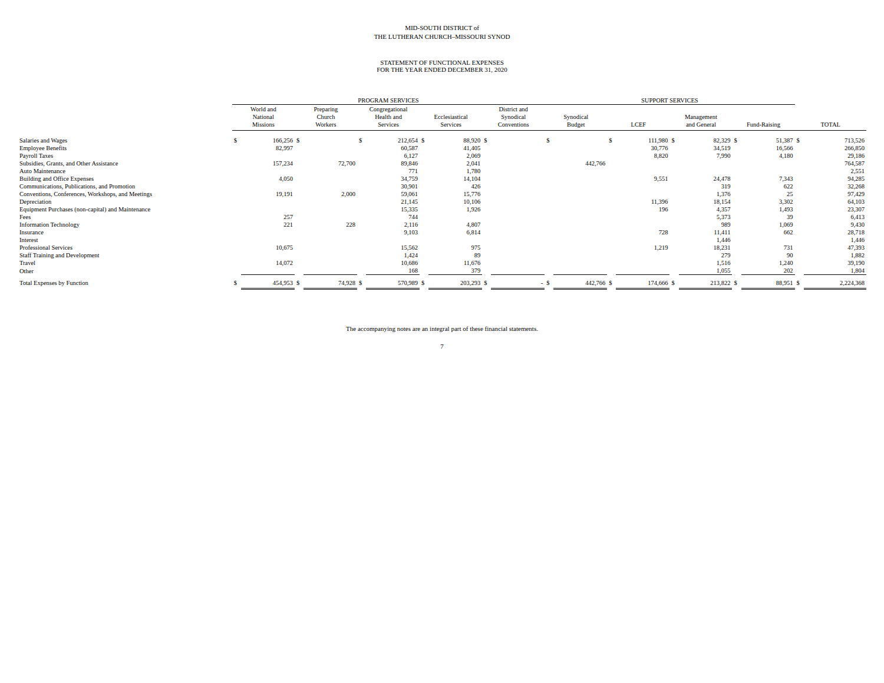MID-SOUTH DISTRICT of
THE LUTHERAN CHURCH–MISSOURI SYNOD
STATEMENT OF FUNCTIONAL EXPENSES
FOR THE YEAR ENDED DECEMBER 31, 2020
| | PROGRAM SERVICES | SUPPORT SERVICES | |
| | World and National Missions | Preparing Church Workers | Congregational Health and Services | Ecclesiastical Services | District and Synodical Conventions | Synodical Budget | LCEF | Management and General | Fund-Raising | TOTAL |
| Salaries and Wages | $ | 166,256 | $ | | $ | 212,654 | $ | 88,920 | $ | | $ | | $ | 111,980 | $ | 82,329 | $ | 51,387 | $ | 713,526 |
| Employee Benefits | | 82,997 | | | | 60,587 | | 41,405 | | | | | | 30,776 | | 34,519 | | 16,566 | | 266,850 |
| Payroll Taxes | | | | | | 6,127 | | 2,069 | | | | | | 8,820 | | 7,990 | | 4,180 | | 29,186 |
| Subsidies, Grants, and Other Assistance | | 157,234 | | 72,700 | | 89,846 | | 2,041 | | | | 442,766 | | | | | | | | 764,587 |
| Auto Maintenance | | | | | | 771 | | 1,780 | | | | | | | | | | | | 2,551 |
| Building and Office Expenses | | 4,050 | | | | 34,759 | | 14,104 | | | | | | 9,551 | | 24,478 | | 7,343 | | 94,285 |
| Communications, Publications, and Promotion | | | | | | 30,901 | | 426 | | | | | | | | 319 | | 622 | | 32,268 |
| Conventions, Conferences, Workshops, and Meetings | | 19,191 | | 2,000 | | 59,061 | | 15,776 | | | | | | | | 1,376 | | 25 | | 97,429 |
| Depreciation | | | | | | 21,145 | | 10,106 | | | | | | 11,396 | | 18,154 | | 3,302 | | 64,103 |
| Equipment Purchases (non-capital) and Maintenance | | | | | | 15,335 | | 1,926 | | | | | | 196 | | 4,357 | | 1,493 | | 23,307 |
| Fees | | 257 | | | | 744 | | | | | | | | | | 5,373 | | 39 | | 6,413 |
| Information Technology | | 221 | | 228 | | 2,116 | | 4,807 | | | | | | | | 989 | | 1,069 | | 9,430 |
| Insurance | | | | | | 9,103 | | 6,814 | | | | | | 728 | | 11,411 | | 662 | | 28,718 |
| Interest | | | | | | | | | | | | | | | | 1,446 | | | | 1,446 |
| Professional Services | | 10,675 | | | | 15,562 | | 975 | | | | | | 1,219 | | 18,231 | | 731 | | 47,393 |
| Staff Training and Development | | | | | | 1,424 | | 89 | | | | | | | | 279 | | 90 | | 1,882 |
| Travel | | 14,072 | | | | 10,686 | | 11,676 | | | | | | | | 1,516 | | 1,240 | | 39,190 |
| Other | | | | | | 168 | | 379 | | | | | | | | 1,055 | | 202 | | 1,804 |
| Total Expenses by Function | $ | 454,953 | $ | 74,928 | $ | 570,989 | $ | 203,293 | $ | - | $ | 442,766 | $ | 174,666 | $ | 213,822 | $ | 88,951 | $ | 2,224,368 |
The accompanying notes are an integral part of these financial statements.
7